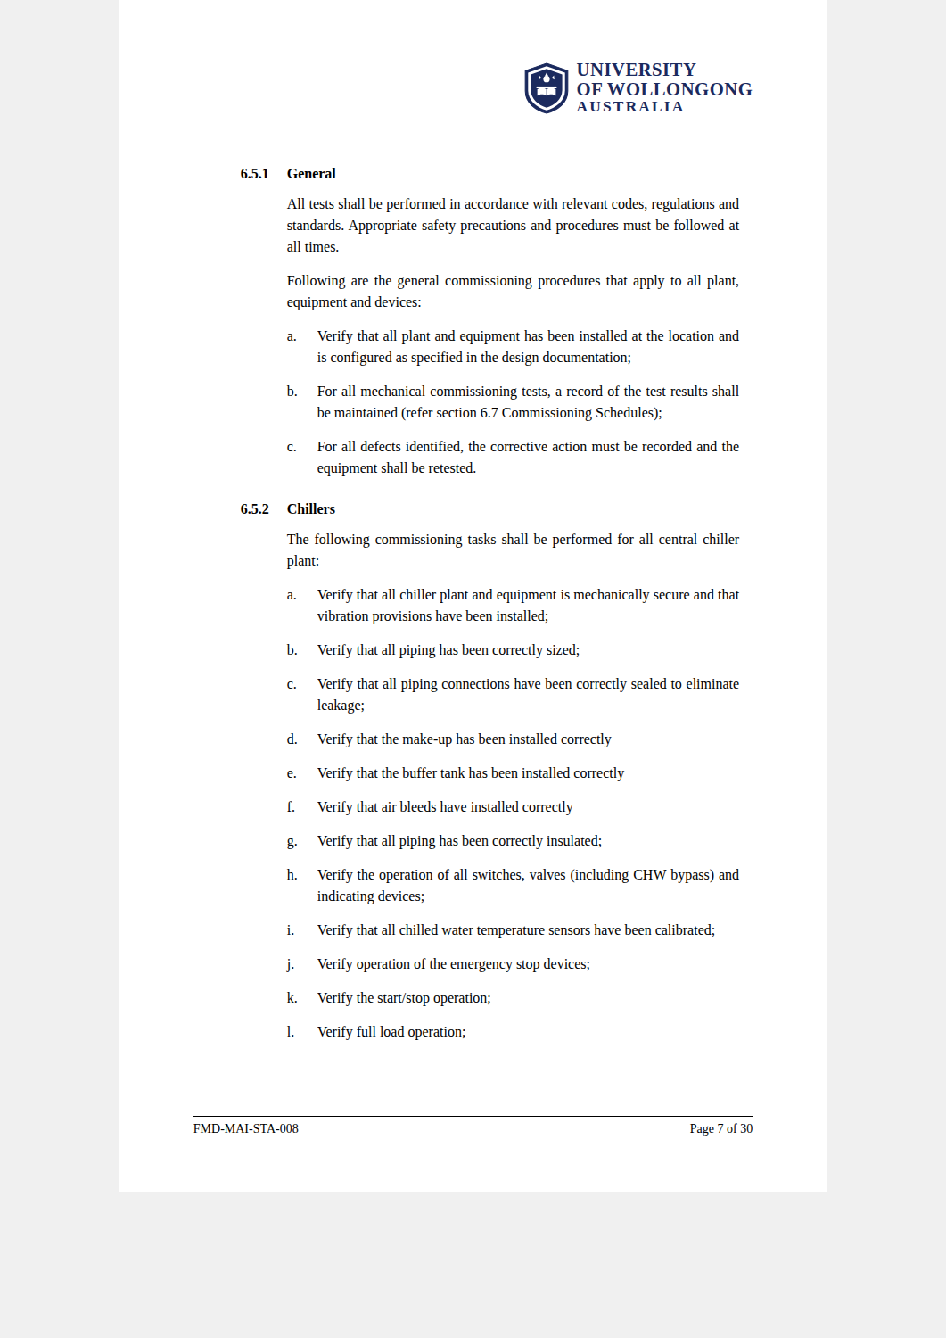UNIVERSITY OF WOLLONGONG AUSTRALIA
6.5.1 General
All tests shall be performed in accordance with relevant codes, regulations and standards. Appropriate safety precautions and procedures must be followed at all times.
Following are the general commissioning procedures that apply to all plant, equipment and devices:
Verify that all plant and equipment has been installed at the location and is configured as specified in the design documentation;
For all mechanical commissioning tests, a record of the test results shall be maintained (refer section 6.7 Commissioning Schedules);
For all defects identified, the corrective action must be recorded and the equipment shall be retested.
6.5.2 Chillers
The following commissioning tasks shall be performed for all central chiller plant:
Verify that all chiller plant and equipment is mechanically secure and that vibration provisions have been installed;
Verify that all piping has been correctly sized;
Verify that all piping connections have been correctly sealed to eliminate leakage;
Verify that the make-up has been installed correctly
Verify that the buffer tank has been installed correctly
Verify that air bleeds have installed correctly
Verify that all piping has been correctly insulated;
Verify the operation of all switches, valves (including CHW bypass) and indicating devices;
Verify that all chilled water temperature sensors have been calibrated;
Verify operation of the emergency stop devices;
Verify the start/stop operation;
Verify full load operation;
FMD-MAI-STA-008 Page 7 of 30